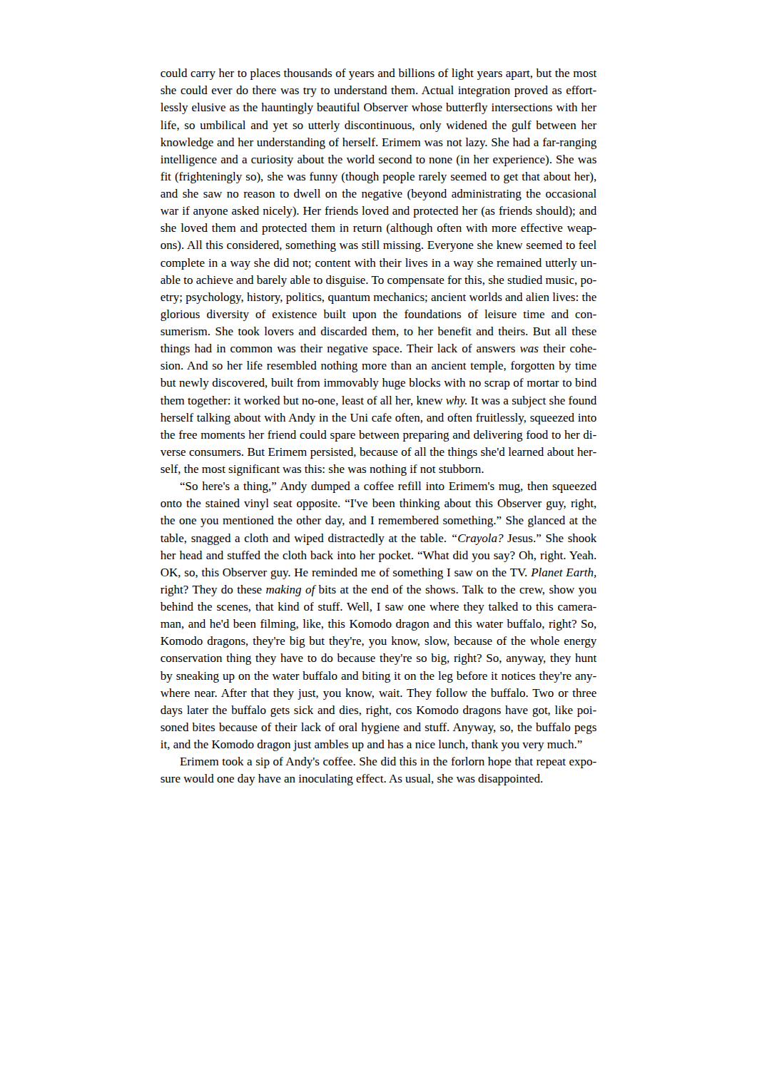could carry her to places thousands of years and billions of light years apart, but the most she could ever do there was try to understand them. Actual integration proved as effortlessly elusive as the hauntingly beautiful Observer whose butterfly intersections with her life, so umbilical and yet so utterly discontinuous, only widened the gulf between her knowledge and her understanding of herself. Erimem was not lazy. She had a far-ranging intelligence and a curiosity about the world second to none (in her experience). She was fit (frighteningly so), she was funny (though people rarely seemed to get that about her), and she saw no reason to dwell on the negative (beyond administrating the occasional war if anyone asked nicely). Her friends loved and protected her (as friends should); and she loved them and protected them in return (although often with more effective weapons). All this considered, something was still missing. Everyone she knew seemed to feel complete in a way she did not; content with their lives in a way she remained utterly unable to achieve and barely able to disguise. To compensate for this, she studied music, poetry; psychology, history, politics, quantum mechanics; ancient worlds and alien lives: the glorious diversity of existence built upon the foundations of leisure time and consumerism. She took lovers and discarded them, to her benefit and theirs. But all these things had in common was their negative space. Their lack of answers was their cohesion. And so her life resembled nothing more than an ancient temple, forgotten by time but newly discovered, built from immovably huge blocks with no scrap of mortar to bind them together: it worked but no-one, least of all her, knew why. It was a subject she found herself talking about with Andy in the Uni cafe often, and often fruitlessly, squeezed into the free moments her friend could spare between preparing and delivering food to her diverse consumers. But Erimem persisted, because of all the things she'd learned about herself, the most significant was this: she was nothing if not stubborn.
“So here's a thing,” Andy dumped a coffee refill into Erimem's mug, then squeezed onto the stained vinyl seat opposite. “I've been thinking about this Observer guy, right, the one you mentioned the other day, and I remembered something.” She glanced at the table, snagged a cloth and wiped distractedly at the table. “Crayola? Jesus.” She shook her head and stuffed the cloth back into her pocket. “What did you say? Oh, right. Yeah. OK, so, this Observer guy. He reminded me of something I saw on the TV. Planet Earth, right? They do these making of bits at the end of the shows. Talk to the crew, show you behind the scenes, that kind of stuff. Well, I saw one where they talked to this cameraman, and he'd been filming, like, this Komodo dragon and this water buffalo, right? So, Komodo dragons, they're big but they're, you know, slow, because of the whole energy conservation thing they have to do because they're so big, right? So, anyway, they hunt by sneaking up on the water buffalo and biting it on the leg before it notices they're anywhere near. After that they just, you know, wait. They follow the buffalo. Two or three days later the buffalo gets sick and dies, right, cos Komodo dragons have got, like poisoned bites because of their lack of oral hygiene and stuff. Anyway, so, the buffalo pegs it, and the Komodo dragon just ambles up and has a nice lunch, thank you very much.”
Erimem took a sip of Andy's coffee. She did this in the forlorn hope that repeat exposure would one day have an inoculating effect. As usual, she was disappointed.